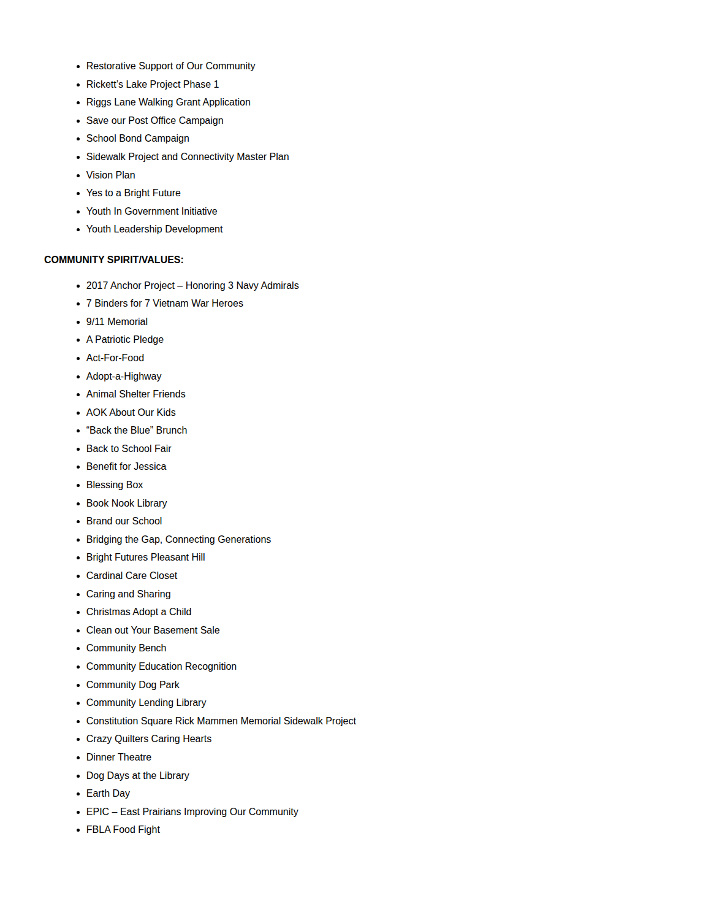Restorative Support of Our Community
Rickett’s Lake Project Phase 1
Riggs Lane Walking Grant Application
Save our Post Office Campaign
School Bond Campaign
Sidewalk Project and Connectivity Master Plan
Vision Plan
Yes to a Bright Future
Youth In Government Initiative
Youth Leadership Development
COMMUNITY SPIRIT/VALUES:
2017 Anchor Project – Honoring 3 Navy Admirals
7 Binders for 7 Vietnam War Heroes
9/11 Memorial
A Patriotic Pledge
Act-For-Food
Adopt-a-Highway
Animal Shelter Friends
AOK About Our Kids
“Back the Blue” Brunch
Back to School Fair
Benefit for Jessica
Blessing Box
Book Nook Library
Brand our School
Bridging the Gap, Connecting Generations
Bright Futures Pleasant Hill
Cardinal Care Closet
Caring and Sharing
Christmas Adopt a Child
Clean out Your Basement Sale
Community Bench
Community Education Recognition
Community Dog Park
Community Lending Library
Constitution Square Rick Mammen Memorial Sidewalk Project
Crazy Quilters Caring Hearts
Dinner Theatre
Dog Days at the Library
Earth Day
EPIC – East Prairians Improving Our Community
FBLA Food Fight